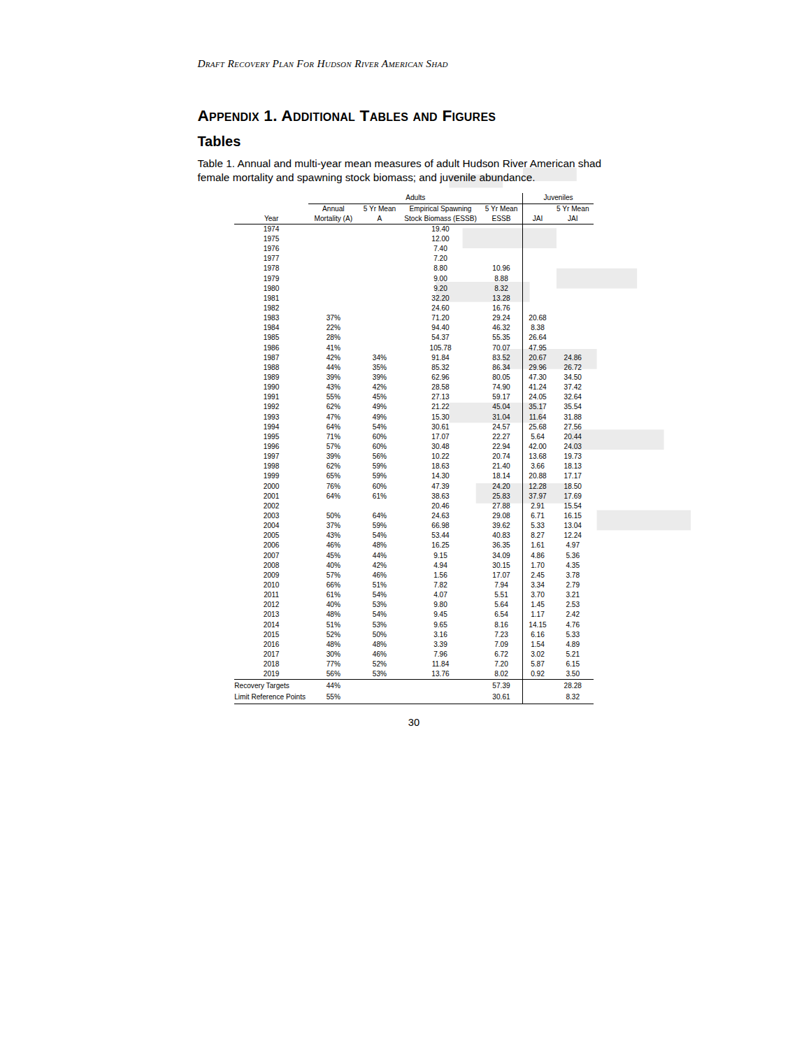Draft Recovery Plan For Hudson River American Shad
Appendix 1. Additional Tables and Figures
Tables
Table 1. Annual and multi-year mean measures of adult Hudson River American shad female mortality and spawning stock biomass; and juvenile abundance.
| | Adults | Juveniles |
| --- | --- | --- |
| | Annual | 5 Yr Mean | Empirical Spawning | 5 Yr Mean | | 5 Yr Mean |
| Year | Mortality (A) | A | Stock Biomass (ESSB) | ESSB | JAI | JAI |
| 1974 | | | 19.40 | | | |
| 1975 | | | 12.00 | | | |
| 1976 | | | 7.40 | | | |
| 1977 | | | 7.20 | | | |
| 1978 | | | 8.80 | 10.96 | | |
| 1979 | | | 9.00 | 8.88 | | |
| 1980 | | | 9.20 | 8.32 | | |
| 1981 | | | 32.20 | 13.28 | | |
| 1982 | | | 24.60 | 16.76 | | |
| 1983 | 37% | | 71.20 | 29.24 | 20.68 | |
| 1984 | 22% | | 94.40 | 46.32 | 8.38 | |
| 1985 | 28% | | 54.37 | 55.35 | 26.64 | |
| 1986 | 41% | | 105.78 | 70.07 | 47.95 | |
| 1987 | 42% | 34% | 91.84 | 83.52 | 20.67 | 24.86 |
| 1988 | 44% | 35% | 85.32 | 86.34 | 29.96 | 26.72 |
| 1989 | 39% | 39% | 62.96 | 80.05 | 47.30 | 34.50 |
| 1990 | 43% | 42% | 28.58 | 74.90 | 41.24 | 37.42 |
| 1991 | 55% | 45% | 27.13 | 59.17 | 24.05 | 32.64 |
| 1992 | 62% | 49% | 21.22 | 45.04 | 35.17 | 35.54 |
| 1993 | 47% | 49% | 15.30 | 31.04 | 11.64 | 31.88 |
| 1994 | 64% | 54% | 30.61 | 24.57 | 25.68 | 27.56 |
| 1995 | 71% | 60% | 17.07 | 22.27 | 5.64 | 20.44 |
| 1996 | 57% | 60% | 30.48 | 22.94 | 42.00 | 24.03 |
| 1997 | 39% | 56% | 10.22 | 20.74 | 13.68 | 19.73 |
| 1998 | 62% | 59% | 18.63 | 21.40 | 3.66 | 18.13 |
| 1999 | 65% | 59% | 14.30 | 18.14 | 20.88 | 17.17 |
| 2000 | 76% | 60% | 47.39 | 24.20 | 12.28 | 18.50 |
| 2001 | 64% | 61% | 38.63 | 25.83 | 37.97 | 17.69 |
| 2002 | | | 20.46 | 27.88 | 2.91 | 15.54 |
| 2003 | 50% | 64% | 24.63 | 29.08 | 6.71 | 16.15 |
| 2004 | 37% | 59% | 66.98 | 39.62 | 5.33 | 13.04 |
| 2005 | 43% | 54% | 53.44 | 40.83 | 8.27 | 12.24 |
| 2006 | 46% | 48% | 16.25 | 36.35 | 1.61 | 4.97 |
| 2007 | 45% | 44% | 9.15 | 34.09 | 4.86 | 5.36 |
| 2008 | 40% | 42% | 4.94 | 30.15 | 1.70 | 4.35 |
| 2009 | 57% | 46% | 1.56 | 17.07 | 2.45 | 3.78 |
| 2010 | 66% | 51% | 7.82 | 7.94 | 3.34 | 2.79 |
| 2011 | 61% | 54% | 4.07 | 5.51 | 3.70 | 3.21 |
| 2012 | 40% | 53% | 9.80 | 5.64 | 1.45 | 2.53 |
| 2013 | 48% | 54% | 9.45 | 6.54 | 1.17 | 2.42 |
| 2014 | 51% | 53% | 9.65 | 8.16 | 14.15 | 4.76 |
| 2015 | 52% | 50% | 3.16 | 7.23 | 6.16 | 5.33 |
| 2016 | 48% | 48% | 3.39 | 7.09 | 1.54 | 4.89 |
| 2017 | 30% | 46% | 7.96 | 6.72 | 3.02 | 5.21 |
| 2018 | 77% | 52% | 11.84 | 7.20 | 5.87 | 6.15 |
| 2019 | 56% | 53% | 13.76 | 8.02 | 0.92 | 3.50 |
| Recovery Targets | 44% | | | 57.39 | | 28.28 |
| Limit Reference Points | 55% | | | 30.61 | | 8.32 |
30